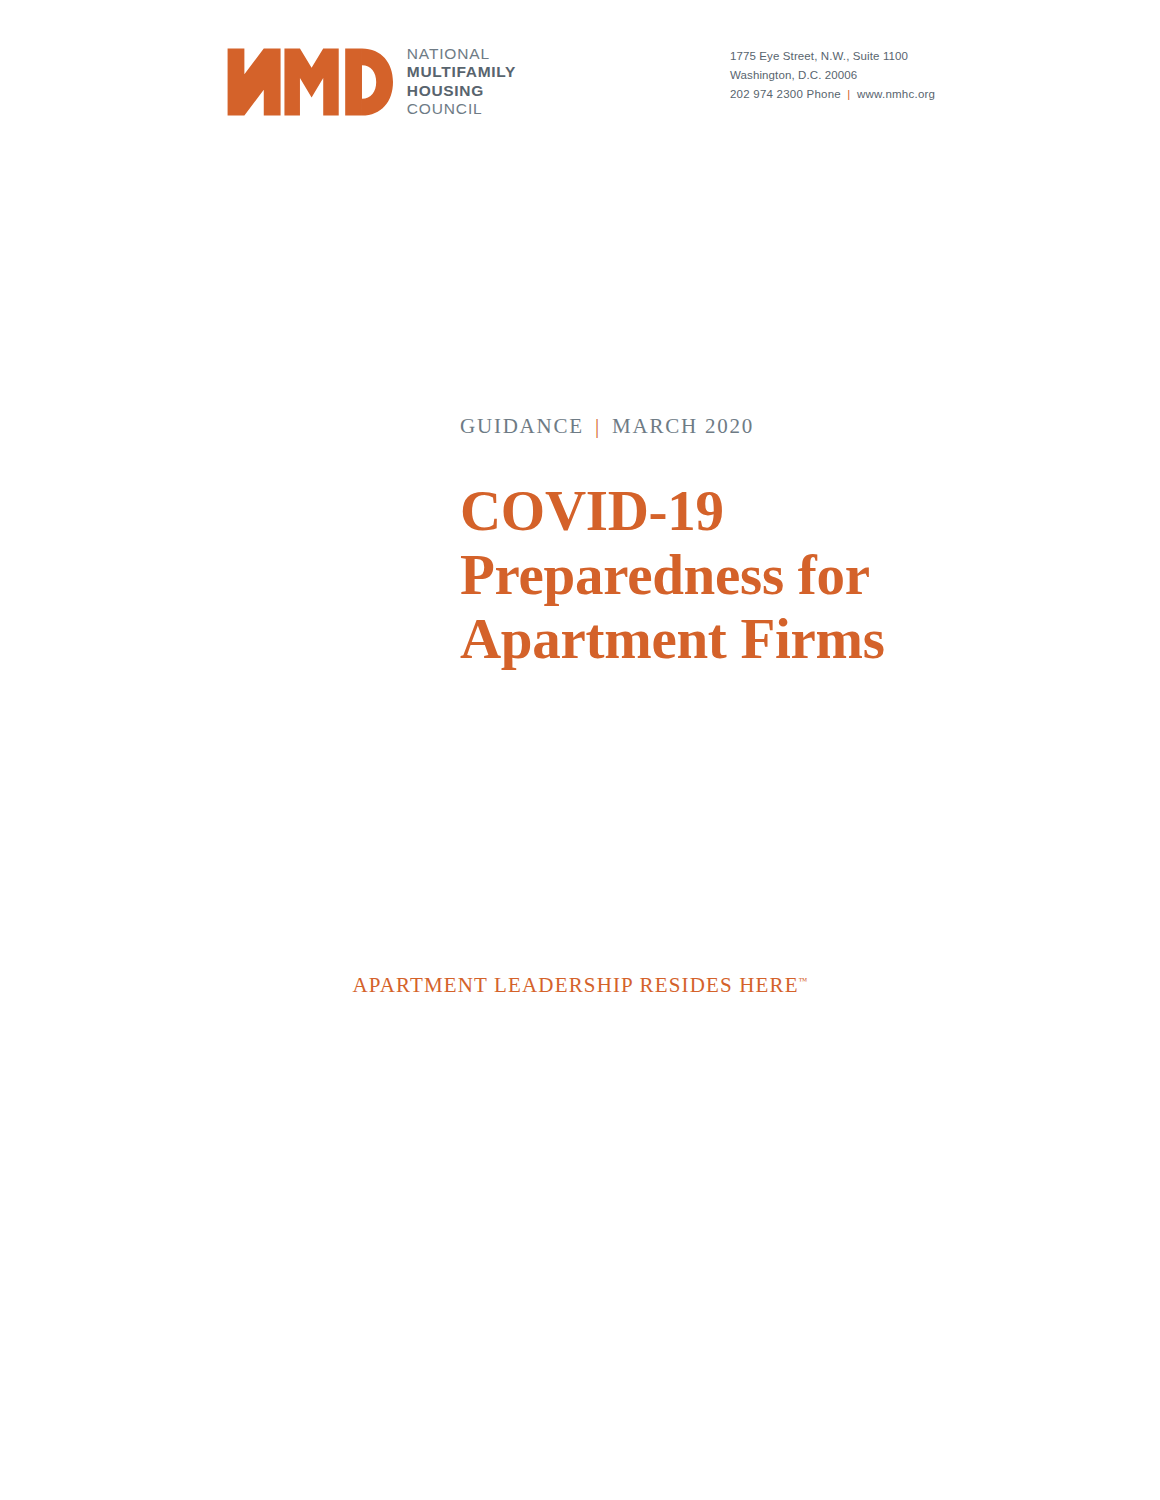NATIONAL
MULTIFAMILY
HOUSING
COUNCIL
1775 Eye Street, N.W., Suite 1100
Washington, D.C. 20006
202 974 2300 Phone | www.nmhc.org
GUIDANCE | MARCH 2020
COVID-19 Preparedness for Apartment Firms
APARTMENT LEADERSHIP RESIDES HERE™